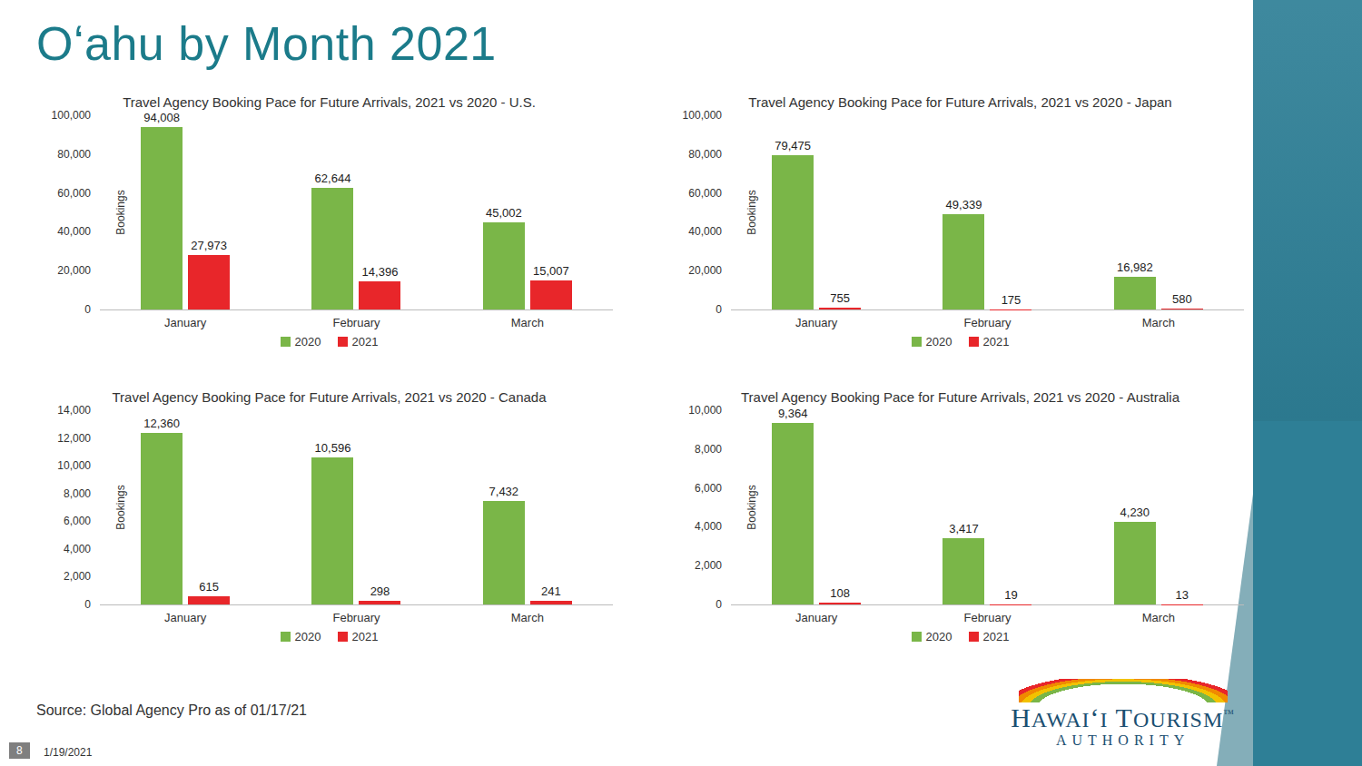Oʻahu by Month 2021
Travel Agency Booking Pace for Future Arrivals, 2021 vs 2020 - U.S.
Bookings
100,000 80,000 60,000 40,000 20,000 0
94,008
27,973
62,644
14,396
45,002
15,007
January February March
2020 2021
Travel Agency Booking Pace for Future Arrivals, 2021 vs 2020 - Japan
Bookings
100,000 80,000 60,000 40,000 20,000 0
79,475
755
49,339
175
16,982
580
January February March
2020 2021
Travel Agency Booking Pace for Future Arrivals, 2021 vs 2020 - Canada
Bookings
14,000 12,000 10,000 8,000 6,000 4,000 2,000 0
12,360
615
10,596
298
7,432
241
January February March
2020 2021
Travel Agency Booking Pace for Future Arrivals, 2021 vs 2020 - Australia
Bookings
10,000 8,000 6,000 4,000 2,000 0
9,364
108
3,417
19
4,230
13
January February March
2020 2021
Source: Global Agency Pro as of 01/17/21
HAWAIʻI TOURISM™
AUTHORITY
8
1/19/2021